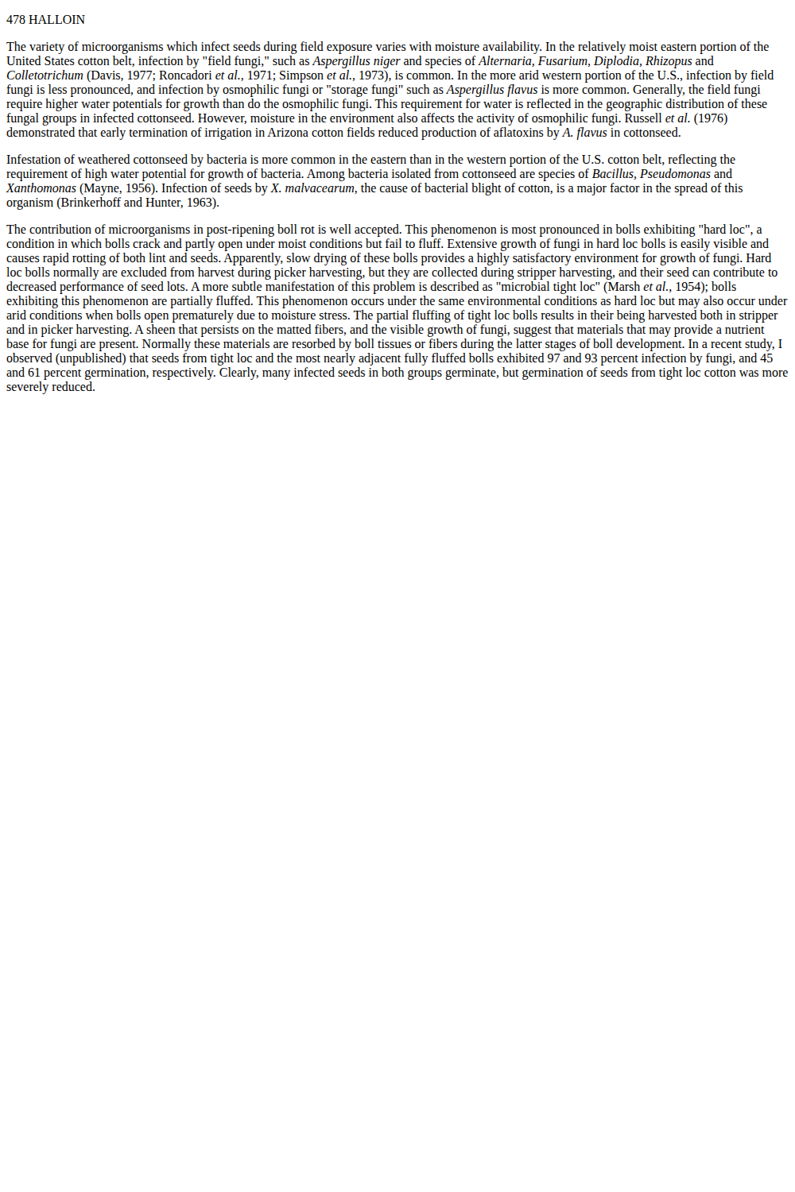478 HALLOIN
The variety of microorganisms which infect seeds during field exposure varies with moisture availability. In the relatively moist eastern portion of the United States cotton belt, infection by "field fungi," such as Aspergillus niger and species of Alternaria, Fusarium, Diplodia, Rhizopus and Colletotrichum (Davis, 1977; Roncadori et al., 1971; Simpson et al., 1973), is common. In the more arid western portion of the U.S., infection by field fungi is less pronounced, and infection by osmophilic fungi or "storage fungi" such as Aspergillus flavus is more common. Generally, the field fungi require higher water potentials for growth than do the osmophilic fungi. This requirement for water is reflected in the geographic distribution of these fungal groups in infected cottonseed. However, moisture in the environment also affects the activity of osmophilic fungi. Russell et al. (1976) demonstrated that early termination of irrigation in Arizona cotton fields reduced production of aflatoxins by A. flavus in cottonseed.
Infestation of weathered cottonseed by bacteria is more common in the eastern than in the western portion of the U.S. cotton belt, reflecting the requirement of high water potential for growth of bacteria. Among bacteria isolated from cottonseed are species of Bacillus, Pseudomonas and Xanthomonas (Mayne, 1956). Infection of seeds by X. malvacearum, the cause of bacterial blight of cotton, is a major factor in the spread of this organism (Brinkerhoff and Hunter, 1963).
The contribution of microorganisms in post-ripening boll rot is well accepted. This phenomenon is most pronounced in bolls exhibiting "hard loc", a condition in which bolls crack and partly open under moist conditions but fail to fluff. Extensive growth of fungi in hard loc bolls is easily visible and causes rapid rotting of both lint and seeds. Apparently, slow drying of these bolls provides a highly satisfactory environment for growth of fungi. Hard loc bolls normally are excluded from harvest during picker harvesting, but they are collected during stripper harvesting, and their seed can contribute to decreased performance of seed lots. A more subtle manifestation of this problem is described as "microbial tight loc" (Marsh et al., 1954); bolls exhibiting this phenomenon are partially fluffed. This phenomenon occurs under the same environmental conditions as hard loc but may also occur under arid conditions when bolls open prematurely due to moisture stress. The partial fluffing of tight loc bolls results in their being harvested both in stripper and in picker harvesting. A sheen that persists on the matted fibers, and the visible growth of fungi, suggest that materials that may provide a nutrient base for fungi are present. Normally these materials are resorbed by boll tissues or fibers during the latter stages of boll development. In a recent study, I observed (unpublished) that seeds from tight loc and the most nearly adjacent fully fluffed bolls exhibited 97 and 93 percent infection by fungi, and 45 and 61 percent germination, respectively. Clearly, many infected seeds in both groups germinate, but germination of seeds from tight loc cotton was more severely reduced.